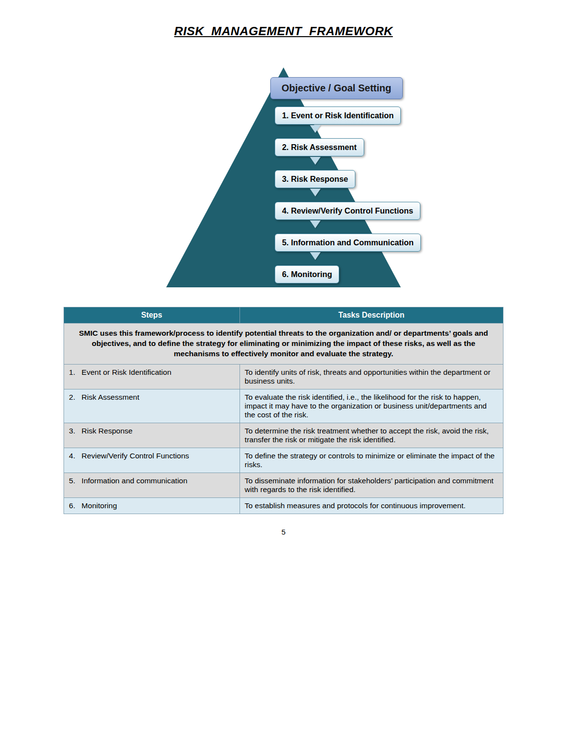RISK MANAGEMENT FRAMEWORK
Objective / Goal Setting
1. Event or Risk Identification
2. Risk Assessment
3. Risk Response
4. Review/Verify Control Functions
5. Information and Communication
6. Monitoring
| SMIC uses this framework/process to identify potential threats to the organization and/ or departments’ goals and objectives, and to define the strategy for eliminating or minimizing the impact of these risks, as well as the mechanisms to effectively monitor and evaluate the strategy. |
| Steps | Tasks Description |
| 1. Event or Risk Identification | To identify units of risk, threats and opportunities within the department or business units. |
| 2. Risk Assessment | To evaluate the risk identified, i.e., the likelihood for the risk to happen, impact it may have to the organization or business unit/departments and the cost of the risk. |
| 3. Risk Response | To determine the risk treatment whether to accept the risk, avoid the risk, transfer the risk or mitigate the risk identified. |
| 4. Review/Verify Control Functions | To define the strategy or controls to minimize or eliminate the impact of the risks. |
| 5. Information and communication | To disseminate information for stakeholders’ participation and commitment with regards to the risk identified. |
| 6. Monitoring | To establish measures and protocols for continuous improvement. |
5